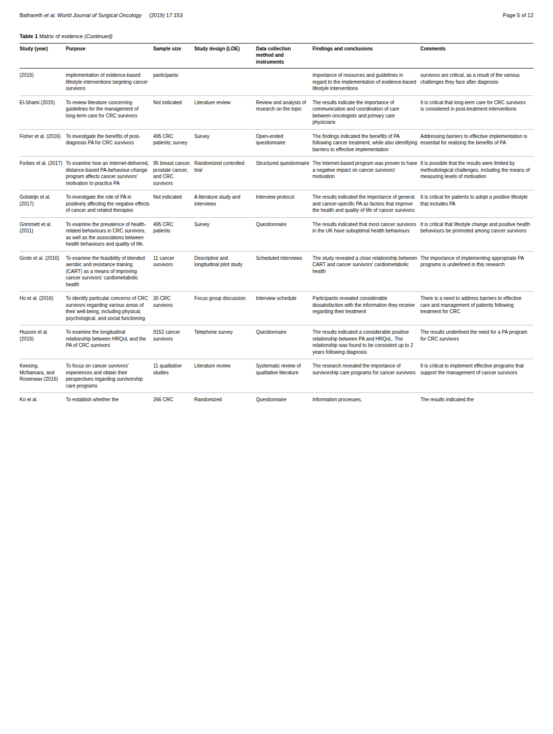Balhareth et al. World Journal of Surgical Oncology (2019) 17:153
Page 5 of 12
Table 1 Matrix of evidence (Continued)
| Study (year) | Purpose | Sample size | Study design (LOE) | Data collection method and instruments | Findings and conclusions | Comments |
| --- | --- | --- | --- | --- | --- | --- |
| (2015) | implementation of evidence-based lifestyle interventions targeting cancer survivors | participants | | | importance of resources and guidelines in regard to the implementation of evidence-based lifestyle interventions | survivors are critical, as a result of the various challenges they face after diagnosis |
| El-Shami (2015) | To review literature concerning guidelines for the management of long-term care for CRC survivors | Not indicated | Literature review | Review and analysis of research on the topic | The results indicate the importance of communication and coordination of care between oncologists and primary care physicians | It is critical that long-term care for CRC survivors is considered in post-treatment interventions |
| Fisher et al. (2016) | To investigate the benefits of post-diagnosis PA for CRC survivors | 495 CRC patients; survey | Survey | Open-ended questionnaire | The findings indicated the benefits of PA following cancer treatment, while also identifying barriers to effective implementation | Addressing barriers to effective implementation is essential for realizing the benefits of PA |
| Forbes et al. (2017) | To examine how an Internet-delivered, distance-based PA-behaviour-change program affects cancer survivors' motivation to practice PA | 95 breast cancer, prostate cancer, and CRC survivors | Randomized controlled trial | Structured questionnaire | The Internet-based program was proven to have a negative impact on cancer survivors' motivation | It is possible that the results were limited by methodological challenges, including the means of measuring levels of motivation |
| Golsteijn et al. (2017) | To investigate the role of PA in positively affecting the negative effects of cancer and related therapies | Not indicated | A literature study and interviews | Interview protocol | The results indicated the importance of general and cancer-specific PA as factors that improve the health and quality of life of cancer survivors | It is critical for patients to adopt a positive lifestyle that includes PA |
| Grimmett et al. (2011) | To examine the prevalence of health-related behaviours in CRC survivors, as well as the associations between health behaviours and quality of life. | 495 CRC patients | Survey | Questionnaire | The results indicated that most cancer survivors in the UK have suboptimal health behaviours | It is critical that lifestyle change and positive health behaviours be promoted among cancer survivors |
| Grote et al. (2016) | To examine the feasibility of blended aerobic and resistance training (CART) as a means of improving cancer survivors' cardiometabolic health | 11 cancer survivors | Descriptive and longitudinal pilot study | Scheduled interviews | The study revealed a close relationship between CART and cancer survivors' cardiometabolic health | The importance of implementing appropriate PA programs is underlined in this research |
| Ho et al. (2016) | To identify particular concerns of CRC survivors regarding various areas of their well-being, including physical, psychological, and social functioning | 30 CRC survivors | Focus group discussion | Interview schedule | Participants revealed considerable dissatisfaction with the information they receive regarding their treatment | There is a need to address barriers to effective care and management of patients following treatment for CRC |
| Husson et al. (2015) | To examine the longitudinal relationship between HRQoL and the PA of CRC survivors | 9152 cancer survivors | Telephone survey | Questionnaire | The results indicated a considerable positive relationship between PA and HRQoL. The relationship was found to be consistent up to 2 years following diagnosis | The results underlined the need for a PA program for CRC survivors |
| Keesing, McNamara, and Rosenwax (2015) | To focus on cancer survivors' experiences and obtain their perspectives regarding survivorship care programs | 11 qualitative studies | Literature review | Systematic review of qualitative literature | The research revealed the importance of survivorship care programs for cancer survivors | It is critical to implement effective programs that support the management of cancer survivors |
| Ko et al. | To establish whether the | 266 CRC | Randomized | Questionnaire | Information processes, | The results indicated the |